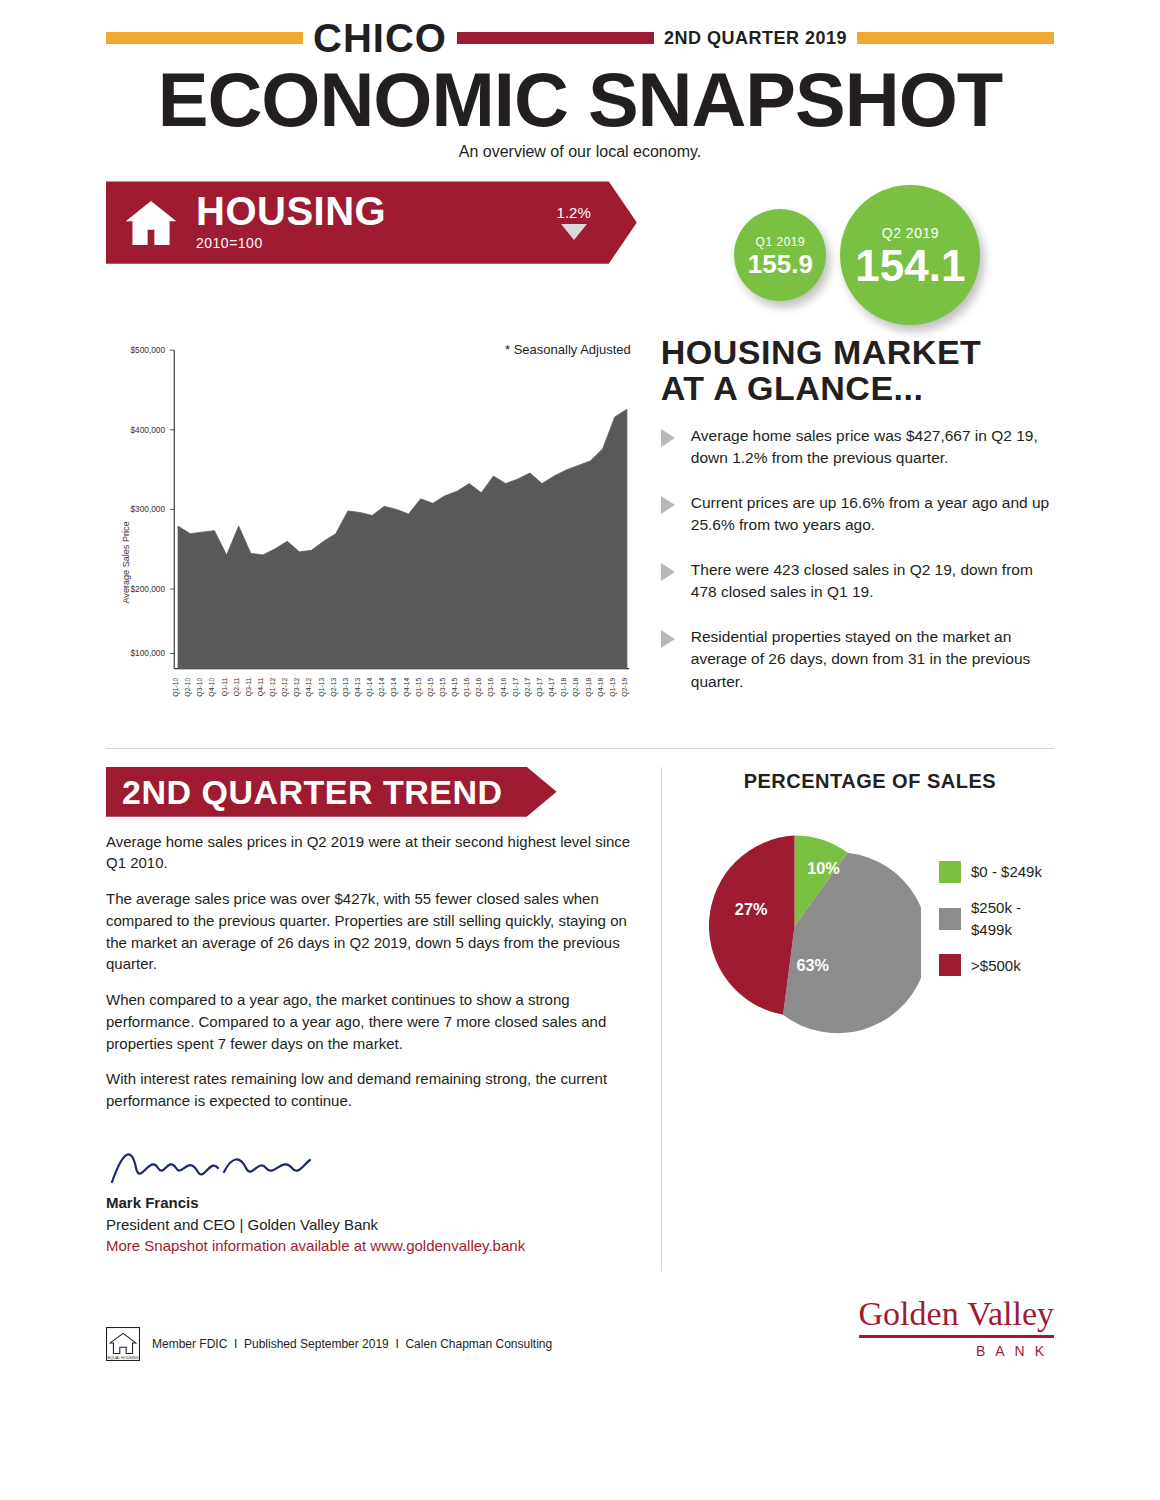CHICO 2ND QUARTER 2019
ECONOMIC SNAPSHOT
An overview of our local economy.
HOUSING
2010=100
1.2%
Q1 2019
155.9
Q2 2019
154.1
* Seasonally Adjusted
$500,000 $400,000 $300,000 $200,000 $100,000 Average Sales Price Q1-10 Q2-10 Q3-10 Q4-10 Q1-11 Q2-11 Q3-11 Q4-11 Q1-12 Q2-12 Q3-12 Q4-12 Q1-13 Q2-13 Q3-13 Q4-13 Q1-14 Q2-14 Q3-14 Q4-14 Q1-15 Q2-15 Q3-15 Q4-15 Q1-16 Q2-16 Q3-16 Q4-16 Q1-17 Q2-17 Q3-17 Q4-17 Q1-18 Q2-18 Q3-18 Q4-18 Q1-19 Q2-19
HOUSING MARKET
AT A GLANCE...
Average home sales price was $427,667 in Q2 19, down 1.2% from the previous quarter.
Current prices are up 16.6% from a year ago and up 25.6% from two years ago.
There were 423 closed sales in Q2 19, down from 478 closed sales in Q1 19.
Residential properties stayed on the market an average of 26 days, down from 31 in the previous quarter.
2ND QUARTER TREND
Average home sales prices in Q2 2019 were at their second highest level since Q1 2010.
The average sales price was over $427k, with 55 fewer closed sales when compared to the previous quarter. Properties are still selling quickly, staying on the market an average of 26 days in Q2 2019, down 5 days from the previous quarter.
When compared to a year ago, the market continues to show a strong performance. Compared to a year ago, there were 7 more closed sales and properties spent 7 fewer days on the market.
With interest rates remaining low and demand remaining strong, the current performance is expected to continue.
Mark Francis
President and CEO | Golden Valley Bank
More Snapshot information available at www.goldenvalley.bank
PERCENTAGE OF SALES
10% 63% 27%
$0 - $249k
$250k - $499k
>$500k
EQUAL HOUSING
Member FDIC I Published September 2019 I Calen Chapman Consulting
Golden Valley
BANK